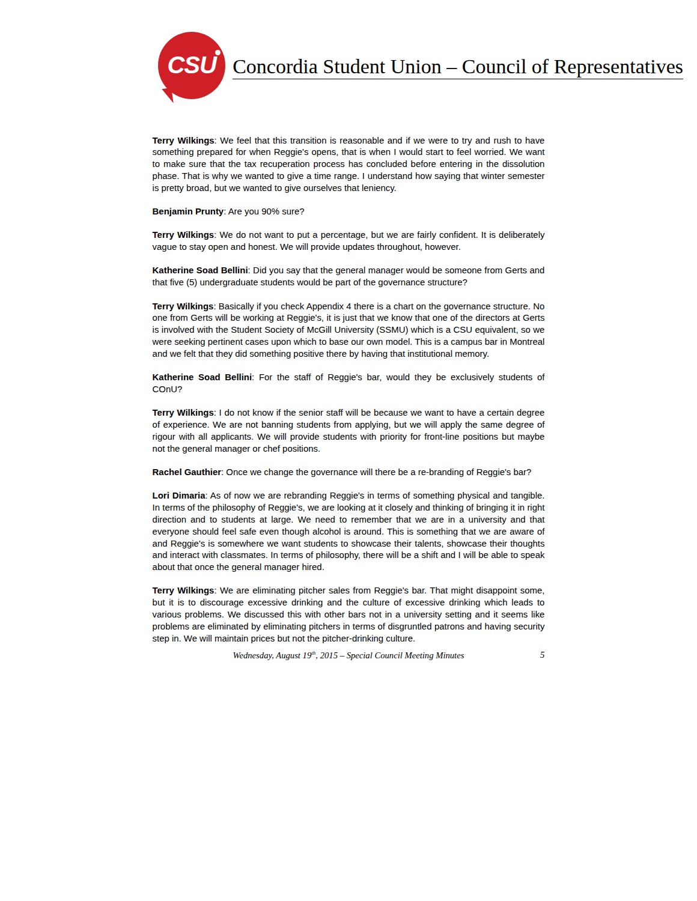CSU
Concordia Student Union – Council of Representatives
Terry Wilkings: We feel that this transition is reasonable and if we were to try and rush to have something prepared for when Reggie's opens, that is when I would start to feel worried. We want to make sure that the tax recuperation process has concluded before entering in the dissolution phase. That is why we wanted to give a time range. I understand how saying that winter semester is pretty broad, but we wanted to give ourselves that leniency.
Benjamin Prunty: Are you 90% sure?
Terry Wilkings: We do not want to put a percentage, but we are fairly confident. It is deliberately vague to stay open and honest. We will provide updates throughout, however.
Katherine Soad Bellini: Did you say that the general manager would be someone from Gerts and that five (5) undergraduate students would be part of the governance structure?
Terry Wilkings: Basically if you check Appendix 4 there is a chart on the governance structure. No one from Gerts will be working at Reggie's, it is just that we know that one of the directors at Gerts is involved with the Student Society of McGill University (SSMU) which is a CSU equivalent, so we were seeking pertinent cases upon which to base our own model. This is a campus bar in Montreal and we felt that they did something positive there by having that institutional memory.
Katherine Soad Bellini: For the staff of Reggie's bar, would they be exclusively students of COnU?
Terry Wilkings: I do not know if the senior staff will be because we want to have a certain degree of experience. We are not banning students from applying, but we will apply the same degree of rigour with all applicants. We will provide students with priority for front-line positions but maybe not the general manager or chef positions.
Rachel Gauthier: Once we change the governance will there be a re-branding of Reggie's bar?
Lori Dimaria: As of now we are rebranding Reggie's in terms of something physical and tangible. In terms of the philosophy of Reggie's, we are looking at it closely and thinking of bringing it in right direction and to students at large. We need to remember that we are in a university and that everyone should feel safe even though alcohol is around. This is something that we are aware of and Reggie's is somewhere we want students to showcase their talents, showcase their thoughts and interact with classmates. In terms of philosophy, there will be a shift and I will be able to speak about that once the general manager hired.
Terry Wilkings: We are eliminating pitcher sales from Reggie's bar. That might disappoint some, but it is to discourage excessive drinking and the culture of excessive drinking which leads to various problems. We discussed this with other bars not in a university setting and it seems like problems are eliminated by eliminating pitchers in terms of disgruntled patrons and having security step in. We will maintain prices but not the pitcher-drinking culture.
Wednesday, August 19th, 2015 – Special Council Meeting Minutes
5